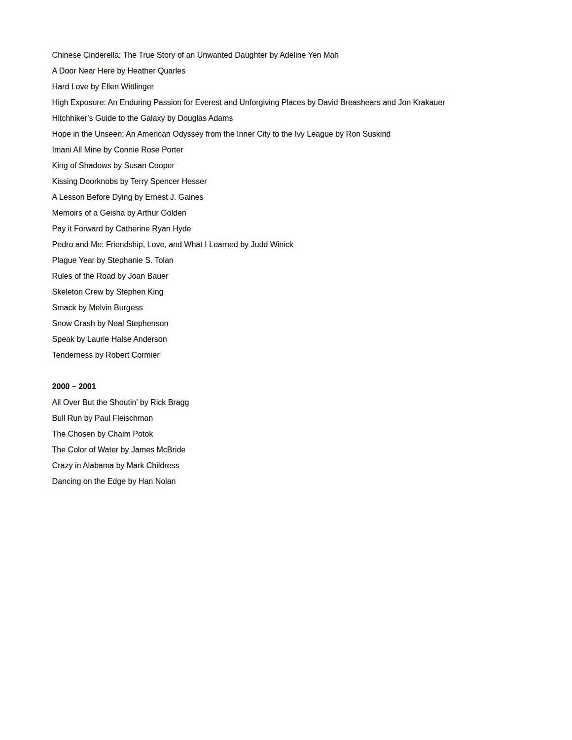Chinese Cinderella: The True Story of an Unwanted Daughter by Adeline Yen Mah
A Door Near Here by Heather Quarles
Hard Love by Ellen Wittlinger
High Exposure: An Enduring Passion for Everest and Unforgiving Places by David Breashears and Jon Krakauer
Hitchhiker’s Guide to the Galaxy by Douglas Adams
Hope in the Unseen: An American Odyssey from the Inner City to the Ivy League by Ron Suskind
Imani All Mine by Connie Rose Porter
King of Shadows by Susan Cooper
Kissing Doorknobs by Terry Spencer Hesser
A Lesson Before Dying by Ernest J. Gaines
Memoirs of a Geisha by Arthur Golden
Pay it Forward by Catherine Ryan Hyde
Pedro and Me: Friendship, Love, and What I Learned by Judd Winick
Plague Year by Stephanie S. Tolan
Rules of the Road by Joan Bauer
Skeleton Crew by Stephen King
Smack by Melvin Burgess
Snow Crash by Neal Stephenson
Speak by Laurie Halse Anderson
Tenderness by Robert Cormier
2000 – 2001
All Over But the Shoutin’ by Rick Bragg
Bull Run by Paul Fleischman
The Chosen by Chaim Potok
The Color of Water by James McBride
Crazy in Alabama by Mark Childress
Dancing on the Edge by Han Nolan